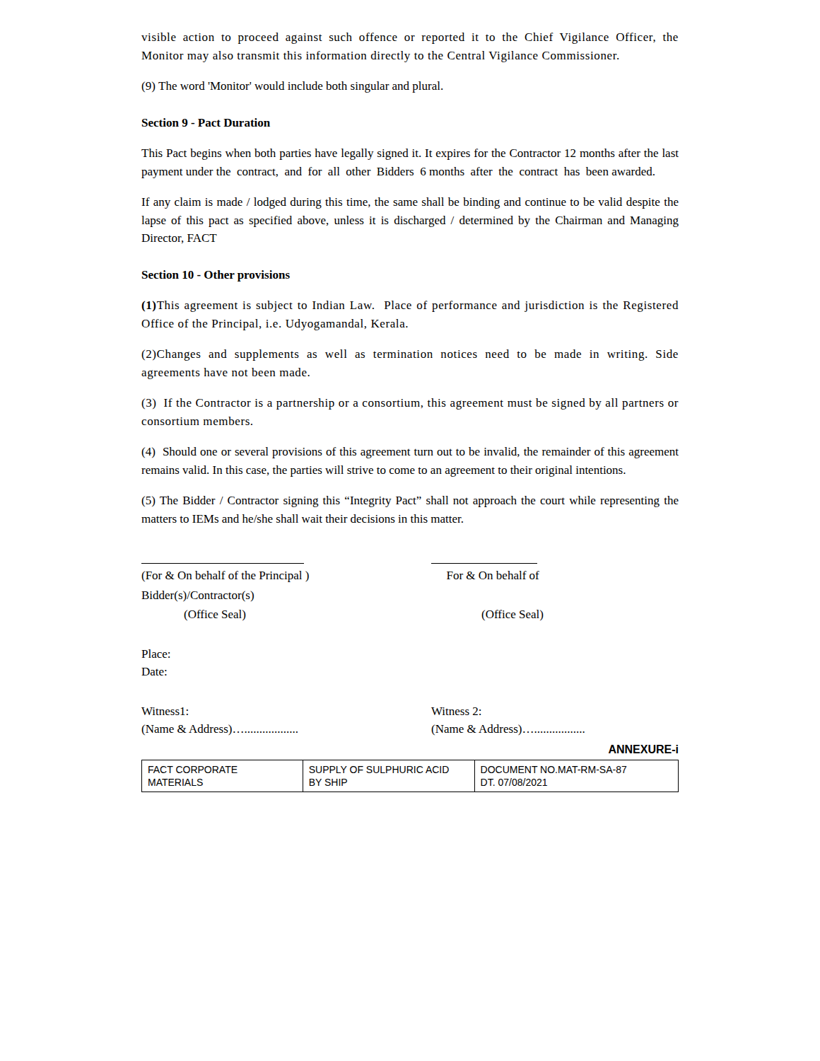visible action to proceed against such offence or reported it to the Chief Vigilance Officer, the Monitor may also transmit this information directly to the Central Vigilance Commissioner.
(9) The word 'Monitor' would include both singular and plural.
Section 9 - Pact Duration
This Pact begins when both parties have legally signed it. It expires for the Contractor 12 months after the last payment under the contract, and for all other Bidders 6 months after the contract has been awarded.
If any claim is made / lodged during this time, the same shall be binding and continue to be valid despite the lapse of this pact as specified above, unless it is discharged / determined by the Chairman and Managing Director, FACT
Section 10 - Other provisions
(1) This agreement is subject to Indian Law. Place of performance and jurisdiction is the Registered Office of the Principal, i.e. Udyogamandal, Kerala.
(2)Changes and supplements as well as termination notices need to be made in writing. Side agreements have not been made.
(3) If the Contractor is a partnership or a consortium, this agreement must be signed by all partners or consortium members.
(4) Should one or several provisions of this agreement turn out to be invalid, the remainder of this agreement remains valid. In this case, the parties will strive to come to an agreement to their original intentions.
(5) The Bidder / Contractor signing this “Integrity Pact” shall not approach the court while representing the matters to IEMs and he/she shall wait their decisions in this matter.
(For & On behalf of the Principal )
For & On behalf of
Bidder(s)/Contractor(s)
(Office Seal)
(Office Seal)
Place:
Date:
Witness1:
(Name & Address)…..................
Witness 2:
(Name & Address)….................
ANNEXURE-i
| FACT CORPORATE MATERIALS | SUPPLY OF SULPHURIC ACID BY SHIP | DOCUMENT NO.MAT-RM-SA-87 DT. 07/08/2021 |